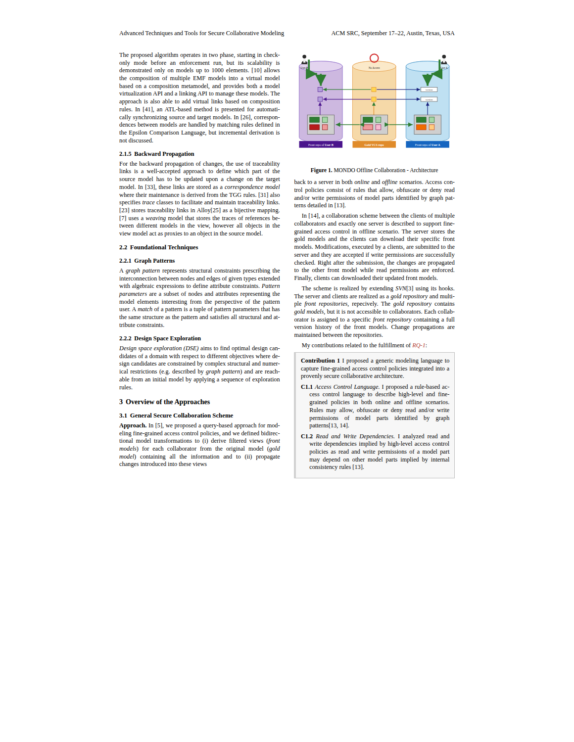Advanced Techniques and Tools for Secure Collaborative Modeling
ACM SRC, September 17–22, Austin, Texas, USA
The proposed algorithm operates in two phase, starting in check-only mode before an enforcement run, but its scalability is demonstrated only on models up to 1000 elements. [10] allows the composition of multiple EMF models into a virtual model based on a composition metamodel, and provides both a model virtualization API and a linking API to manage these models. The approach is also able to add virtual links based on composition rules. In [41], an ATL-based method is presented for automatically synchronizing source and target models. In [26], correspondences between models are handled by matching rules defined in the Epsilon Comparison Language, but incremental derivation is not discussed.
2.1.5 Backward Propagation
For the backward propagation of changes, the use of traceability links is a well-accepted approach to define which part of the source model has to be updated upon a change on the target model. In [33], these links are stored as a correspondence model where their maintenance is derived from the TGG rules. [31] also specifies trace classes to facilitate and maintain traceability links. [23] stores traceability links in Alloy[25] as a bijective mapping. [7] uses a weaving model that stores the traces of references between different models in the view, however all objects in the view model act as proxies to an object in the source model.
2.2 Foundational Techniques
2.2.1 Graph Patterns
A graph pattern represents structural constraints prescribing the interconnection between nodes and edges of given types extended with algebraic expressions to define attribute constraints. Pattern parameters are a subset of nodes and attributes representing the model elements interesting from the perspective of the pattern user. A match of a pattern is a tuple of pattern parameters that has the same structure as the pattern and satisfies all structural and attribute constraints.
2.2.2 Design Space Exploration
Design space exploration (DSE) aims to find optimal design candidates of a domain with respect to different objectives where design candidates are constrained by complex structural and numerical restrictions (e.g. described by graph pattern) and are reachable from an initial model by applying a sequence of exploration rules.
3 Overview of the Approaches
3.1 General Secure Collaboration Scheme
Approach. In [5], we proposed a query-based approach for modeling fine-grained access control policies, and we defined bidirectional model transformations to (i) derive filtered views (front models) for each collaborator from the original model (gold model) containing all the information and to (ii) propagate changes introduced into these views
User B User A No Access version version Front repo of User B Gold VCS repo Front repo of User A
Figure 1. MONDO Offline Collaboration - Architecture
back to a server in both online and offline scenarios. Access control policies consist of rules that allow, obfuscate or deny read and/or write permissions of model parts identified by graph patterns detailed in [13].
In [14], a collaboration scheme between the clients of multiple collaborators and exactly one server is described to support fine-grained access control in offline scenario. The server stores the gold models and the clients can download their specific front models. Modifications, executed by a clients, are submitted to the server and they are accepted if write permissions are successfully checked. Right after the submission, the changes are propagated to the other front model while read permissions are enforced. Finally, clients can downloaded their updated front models.
The scheme is realized by extending SVN[3] using its hooks. The server and clients are realized as a gold repository and multiple front repositories, repecively. The gold repository contains gold models, but it is not accessible to collaborators. Each collaborator is assigned to a specific front repository containing a full version history of the front models. Change propagations are maintained between the repositories.
My contributions related to the fulfillment of RQ-1:
Contribution 1 I proposed a generic modeling language to capture fine-grained access control policies integrated into a provenly secure collaborative architecture.
C1.1 Access Control Language. I proposed a rule-based access control language to describe high-level and fine-grained policies in both online and offline scenarios. Rules may allow, obfuscate or deny read and/or write permissions of model parts identified by graph patterns[13, 14].
C1.2 Read and Write Dependencies. I analyzed read and write dependencies implied by high-level access control policies as read and write permissions of a model part may depend on other model parts implied by internal consistency rules [13].